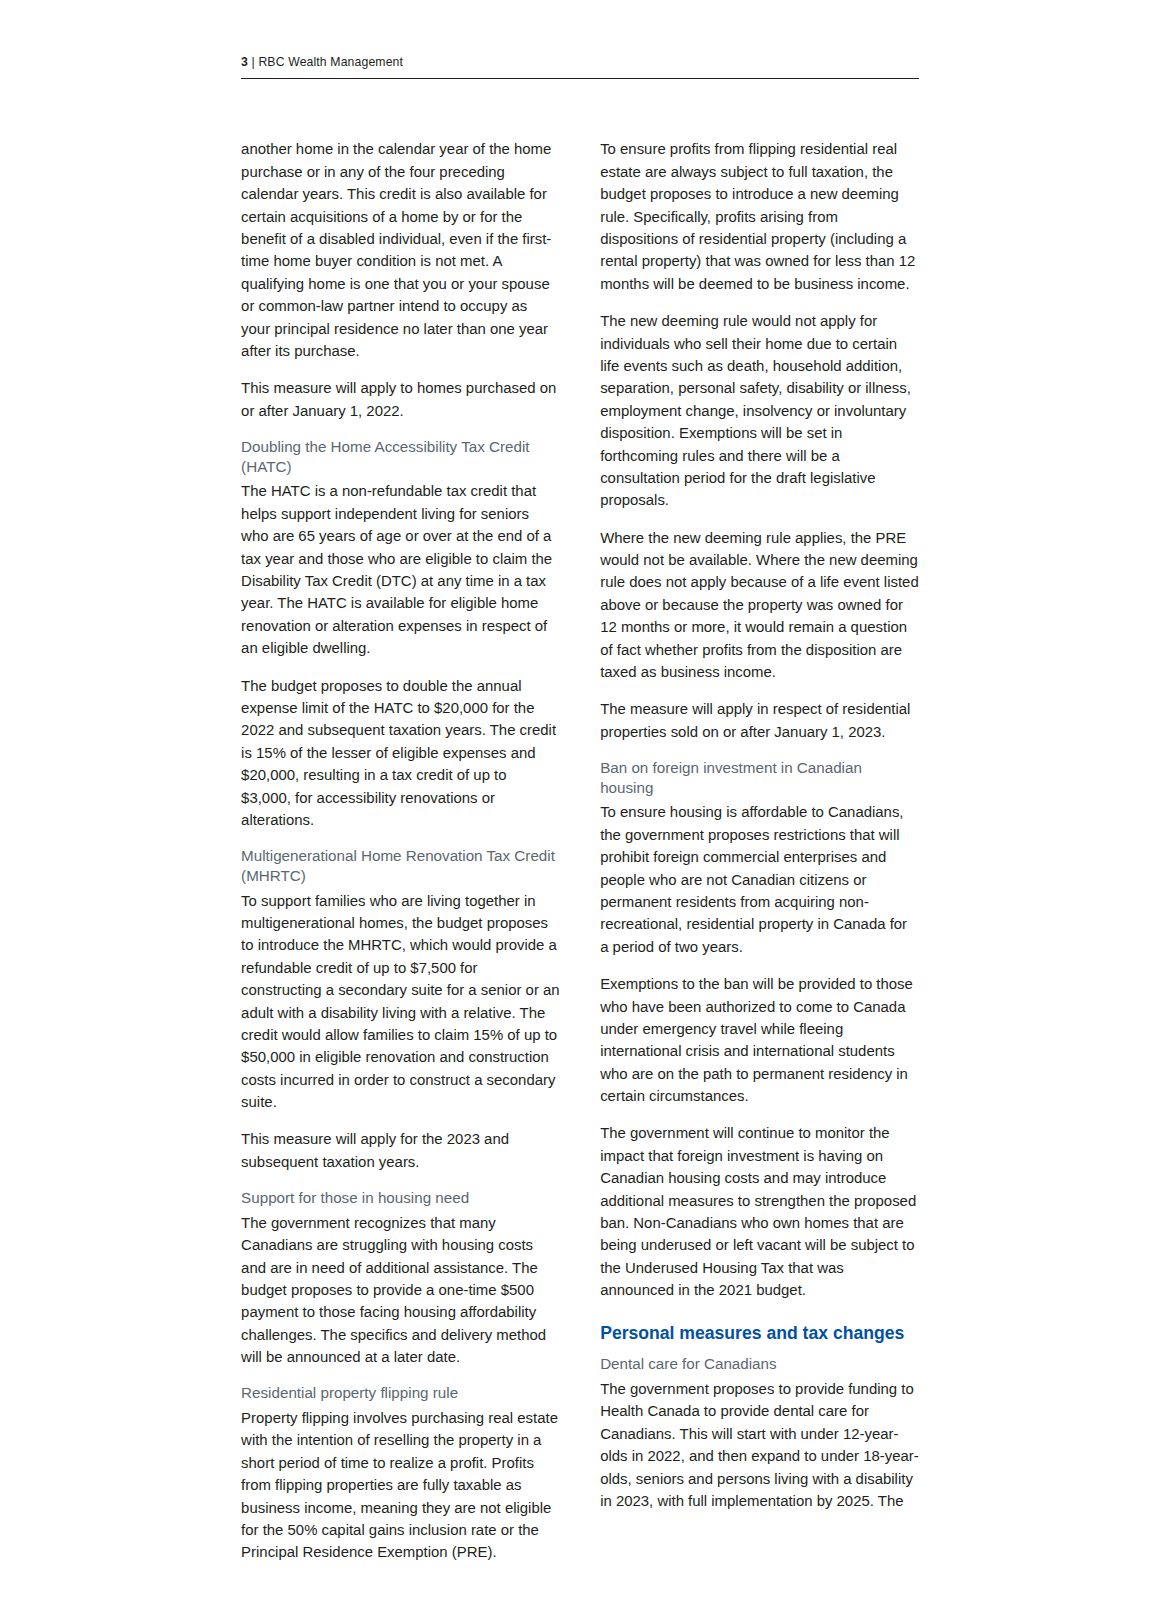3 | RBC Wealth Management
another home in the calendar year of the home purchase or in any of the four preceding calendar years. This credit is also available for certain acquisitions of a home by or for the benefit of a disabled individual, even if the first-time home buyer condition is not met. A qualifying home is one that you or your spouse or common-law partner intend to occupy as your principal residence no later than one year after its purchase.
This measure will apply to homes purchased on or after January 1, 2022.
Doubling the Home Accessibility Tax Credit (HATC)
The HATC is a non-refundable tax credit that helps support independent living for seniors who are 65 years of age or over at the end of a tax year and those who are eligible to claim the Disability Tax Credit (DTC) at any time in a tax year. The HATC is available for eligible home renovation or alteration expenses in respect of an eligible dwelling.
The budget proposes to double the annual expense limit of the HATC to $20,000 for the 2022 and subsequent taxation years. The credit is 15% of the lesser of eligible expenses and $20,000, resulting in a tax credit of up to $3,000, for accessibility renovations or alterations.
Multigenerational Home Renovation Tax Credit (MHRTC)
To support families who are living together in multigenerational homes, the budget proposes to introduce the MHRTC, which would provide a refundable credit of up to $7,500 for constructing a secondary suite for a senior or an adult with a disability living with a relative. The credit would allow families to claim 15% of up to $50,000 in eligible renovation and construction costs incurred in order to construct a secondary suite.
This measure will apply for the 2023 and subsequent taxation years.
Support for those in housing need
The government recognizes that many Canadians are struggling with housing costs and are in need of additional assistance. The budget proposes to provide a one-time $500 payment to those facing housing affordability challenges. The specifics and delivery method will be announced at a later date.
Residential property flipping rule
Property flipping involves purchasing real estate with the intention of reselling the property in a short period of time to realize a profit. Profits from flipping properties are fully taxable as business income, meaning they are not eligible for the 50% capital gains inclusion rate or the Principal Residence Exemption (PRE).
To ensure profits from flipping residential real estate are always subject to full taxation, the budget proposes to introduce a new deeming rule. Specifically, profits arising from dispositions of residential property (including a rental property) that was owned for less than 12 months will be deemed to be business income.
The new deeming rule would not apply for individuals who sell their home due to certain life events such as death, household addition, separation, personal safety, disability or illness, employment change, insolvency or involuntary disposition. Exemptions will be set in forthcoming rules and there will be a consultation period for the draft legislative proposals.
Where the new deeming rule applies, the PRE would not be available. Where the new deeming rule does not apply because of a life event listed above or because the property was owned for 12 months or more, it would remain a question of fact whether profits from the disposition are taxed as business income.
The measure will apply in respect of residential properties sold on or after January 1, 2023.
Ban on foreign investment in Canadian housing
To ensure housing is affordable to Canadians, the government proposes restrictions that will prohibit foreign commercial enterprises and people who are not Canadian citizens or permanent residents from acquiring non-recreational, residential property in Canada for a period of two years.
Exemptions to the ban will be provided to those who have been authorized to come to Canada under emergency travel while fleeing international crisis and international students who are on the path to permanent residency in certain circumstances.
The government will continue to monitor the impact that foreign investment is having on Canadian housing costs and may introduce additional measures to strengthen the proposed ban. Non-Canadians who own homes that are being underused or left vacant will be subject to the Underused Housing Tax that was announced in the 2021 budget.
Personal measures and tax changes
Dental care for Canadians
The government proposes to provide funding to Health Canada to provide dental care for Canadians. This will start with under 12-year-olds in 2022, and then expand to under 18-year-olds, seniors and persons living with a disability in 2023, with full implementation by 2025. The